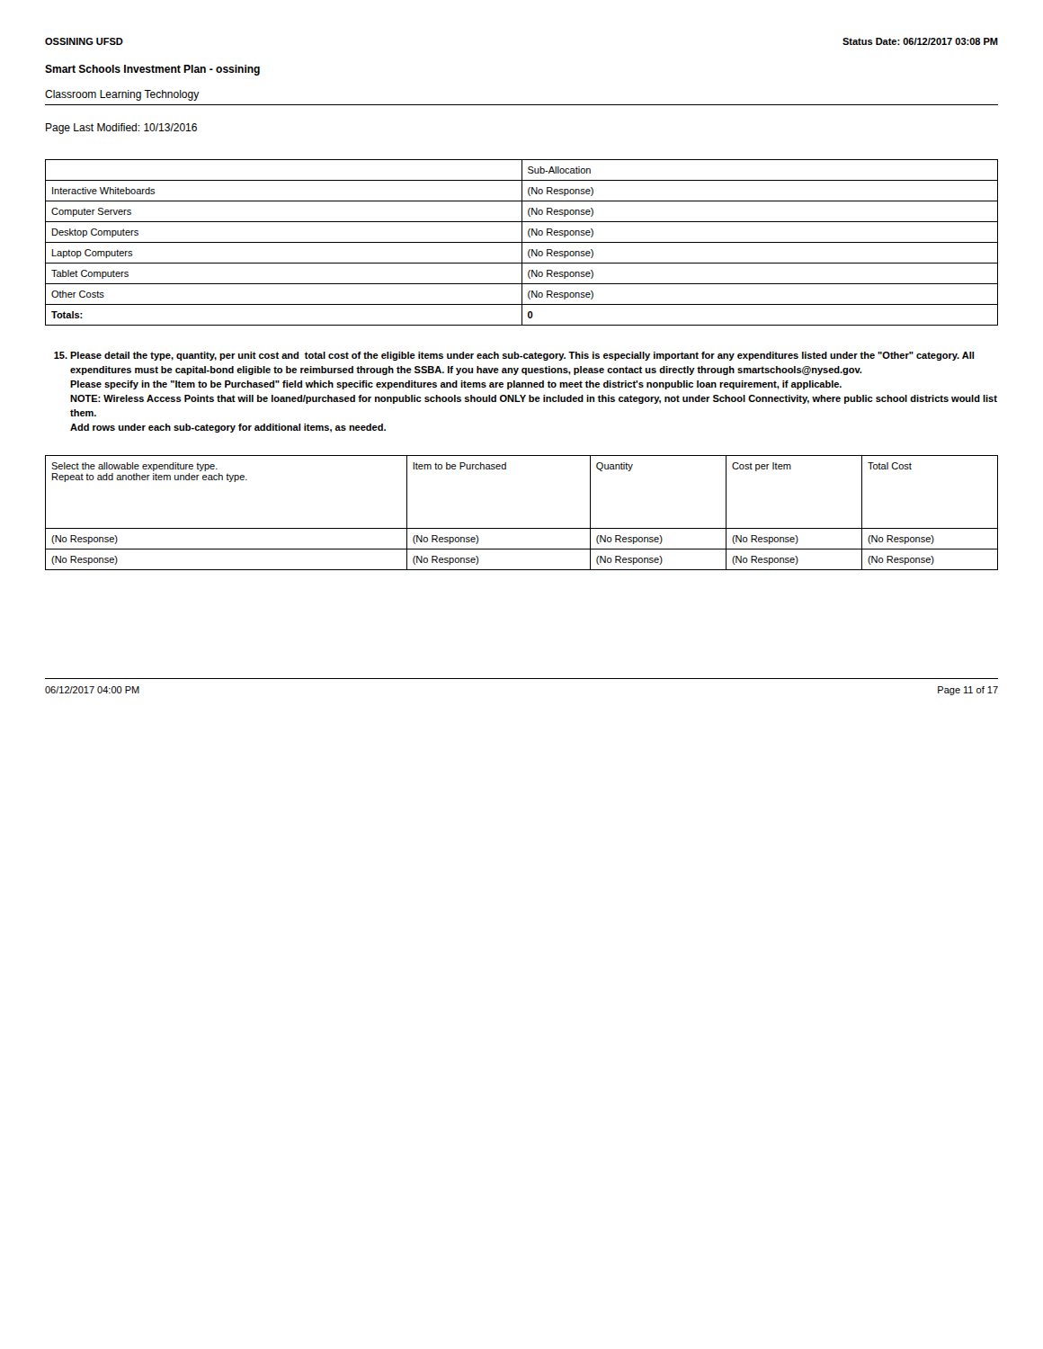OSSINING UFSD Status Date: 06/12/2017 03:08 PM
Smart Schools Investment Plan - ossining
Classroom Learning Technology
Page Last Modified: 10/13/2016
| | Sub-Allocation |
| Interactive Whiteboards | (No Response) |
| Computer Servers | (No Response) |
| Desktop Computers | (No Response) |
| Laptop Computers | (No Response) |
| Tablet Computers | (No Response) |
| Other Costs | (No Response) |
| Totals: | 0 |
Please detail the type, quantity, per unit cost and total cost of the eligible items under each sub-category. This is especially important for any expenditures listed under the "Other" category. All expenditures must be capital-bond eligible to be reimbursed through the SSBA. If you have any questions, please contact us directly through smartschools@nysed.gov.
Please specify in the "Item to be Purchased" field which specific expenditures and items are planned to meet the district's nonpublic loan requirement, if applicable.
NOTE: Wireless Access Points that will be loaned/purchased for nonpublic schools should ONLY be included in this category, not under School Connectivity, where public school districts would list them.
Add rows under each sub-category for additional items, as needed.
| Select the allowable expenditure type. Repeat to add another item under each type. | Item to be Purchased | Quantity | Cost per Item | Total Cost |
| (No Response) | (No Response) | (No Response) | (No Response) | (No Response) |
| (No Response) | (No Response) | (No Response) | (No Response) | (No Response) |
06/12/2017 04:00 PM Page 11 of 17